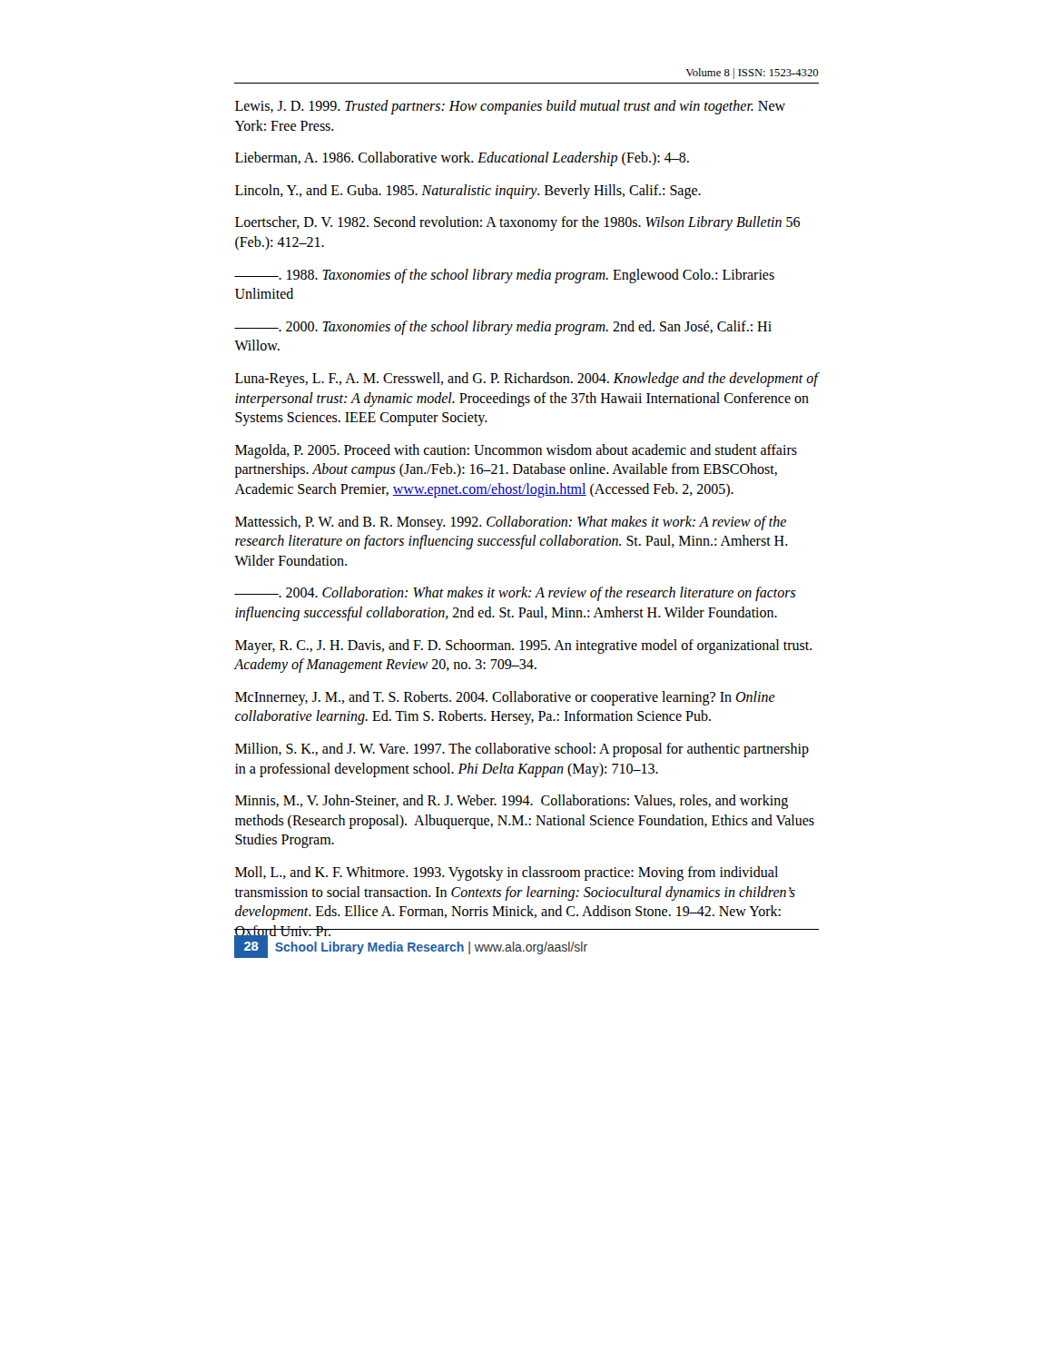Volume 8 | ISSN: 1523-4320
Lewis, J. D. 1999. Trusted partners: How companies build mutual trust and win together. New York: Free Press.
Lieberman, A. 1986. Collaborative work. Educational Leadership (Feb.): 4–8.
Lincoln, Y., and E. Guba. 1985. Naturalistic inquiry. Beverly Hills, Calif.: Sage.
Loertscher, D. V. 1982. Second revolution: A taxonomy for the 1980s. Wilson Library Bulletin 56 (Feb.): 412–21.
———. 1988. Taxonomies of the school library media program. Englewood Colo.: Libraries Unlimited
———. 2000. Taxonomies of the school library media program. 2nd ed. San José, Calif.: Hi Willow.
Luna-Reyes, L. F., A. M. Cresswell, and G. P. Richardson. 2004. Knowledge and the development of interpersonal trust: A dynamic model. Proceedings of the 37th Hawaii International Conference on Systems Sciences. IEEE Computer Society.
Magolda, P. 2005. Proceed with caution: Uncommon wisdom about academic and student affairs partnerships. About campus (Jan./Feb.): 16–21. Database online. Available from EBSCOhost, Academic Search Premier, www.epnet.com/ehost/login.html (Accessed Feb. 2, 2005).
Mattessich, P. W. and B. R. Monsey. 1992. Collaboration: What makes it work: A review of the research literature on factors influencing successful collaboration. St. Paul, Minn.: Amherst H. Wilder Foundation.
———. 2004. Collaboration: What makes it work: A review of the research literature on factors influencing successful collaboration, 2nd ed. St. Paul, Minn.: Amherst H. Wilder Foundation.
Mayer, R. C., J. H. Davis, and F. D. Schoorman. 1995. An integrative model of organizational trust. Academy of Management Review 20, no. 3: 709–34.
McInnerney, J. M., and T. S. Roberts. 2004. Collaborative or cooperative learning? In Online collaborative learning. Ed. Tim S. Roberts. Hersey, Pa.: Information Science Pub.
Million, S. K., and J. W. Vare. 1997. The collaborative school: A proposal for authentic partnership in a professional development school. Phi Delta Kappan (May): 710–13.
Minnis, M., V. John-Steiner, and R. J. Weber. 1994. Collaborations: Values, roles, and working methods (Research proposal). Albuquerque, N.M.: National Science Foundation, Ethics and Values Studies Program.
Moll, L., and K. F. Whitmore. 1993. Vygotsky in classroom practice: Moving from individual transmission to social transaction. In Contexts for learning: Sociocultural dynamics in children’s development. Eds. Ellice A. Forman, Norris Minick, and C. Addison Stone. 19–42. New York: Oxford Univ. Pr.
28
School Library Media Research | www.ala.org/aasl/slr